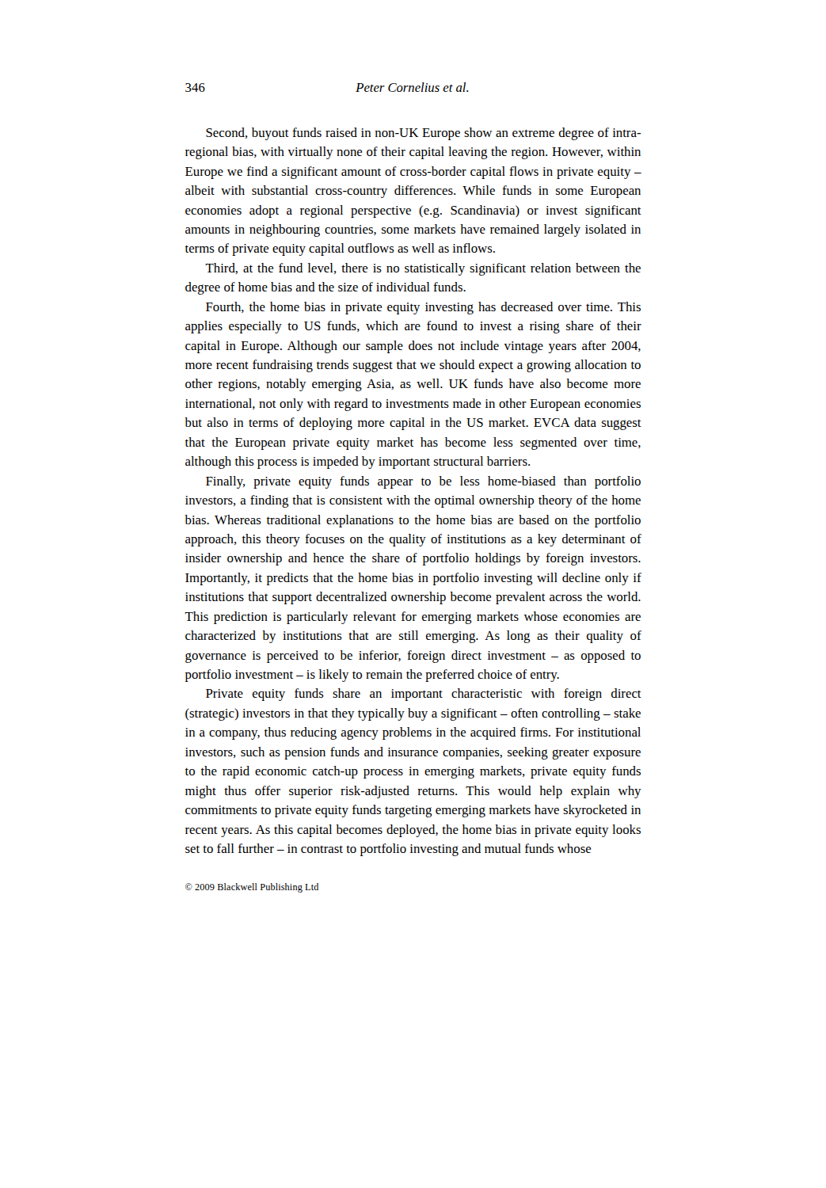346 Peter Cornelius et al.
Second, buyout funds raised in non-UK Europe show an extreme degree of intra-regional bias, with virtually none of their capital leaving the region. However, within Europe we find a significant amount of cross-border capital flows in private equity – albeit with substantial cross-country differences. While funds in some European economies adopt a regional perspective (e.g. Scandinavia) or invest significant amounts in neighbouring countries, some markets have remained largely isolated in terms of private equity capital outflows as well as inflows.
Third, at the fund level, there is no statistically significant relation between the degree of home bias and the size of individual funds.
Fourth, the home bias in private equity investing has decreased over time. This applies especially to US funds, which are found to invest a rising share of their capital in Europe. Although our sample does not include vintage years after 2004, more recent fundraising trends suggest that we should expect a growing allocation to other regions, notably emerging Asia, as well. UK funds have also become more international, not only with regard to investments made in other European economies but also in terms of deploying more capital in the US market. EVCA data suggest that the European private equity market has become less segmented over time, although this process is impeded by important structural barriers.
Finally, private equity funds appear to be less home-biased than portfolio investors, a finding that is consistent with the optimal ownership theory of the home bias. Whereas traditional explanations to the home bias are based on the portfolio approach, this theory focuses on the quality of institutions as a key determinant of insider ownership and hence the share of portfolio holdings by foreign investors. Importantly, it predicts that the home bias in portfolio investing will decline only if institutions that support decentralized ownership become prevalent across the world. This prediction is particularly relevant for emerging markets whose economies are characterized by institutions that are still emerging. As long as their quality of governance is perceived to be inferior, foreign direct investment – as opposed to portfolio investment – is likely to remain the preferred choice of entry.
Private equity funds share an important characteristic with foreign direct (strategic) investors in that they typically buy a significant – often controlling – stake in a company, thus reducing agency problems in the acquired firms. For institutional investors, such as pension funds and insurance companies, seeking greater exposure to the rapid economic catch-up process in emerging markets, private equity funds might thus offer superior risk-adjusted returns. This would help explain why commitments to private equity funds targeting emerging markets have skyrocketed in recent years. As this capital becomes deployed, the home bias in private equity looks set to fall further – in contrast to portfolio investing and mutual funds whose
© 2009 Blackwell Publishing Ltd